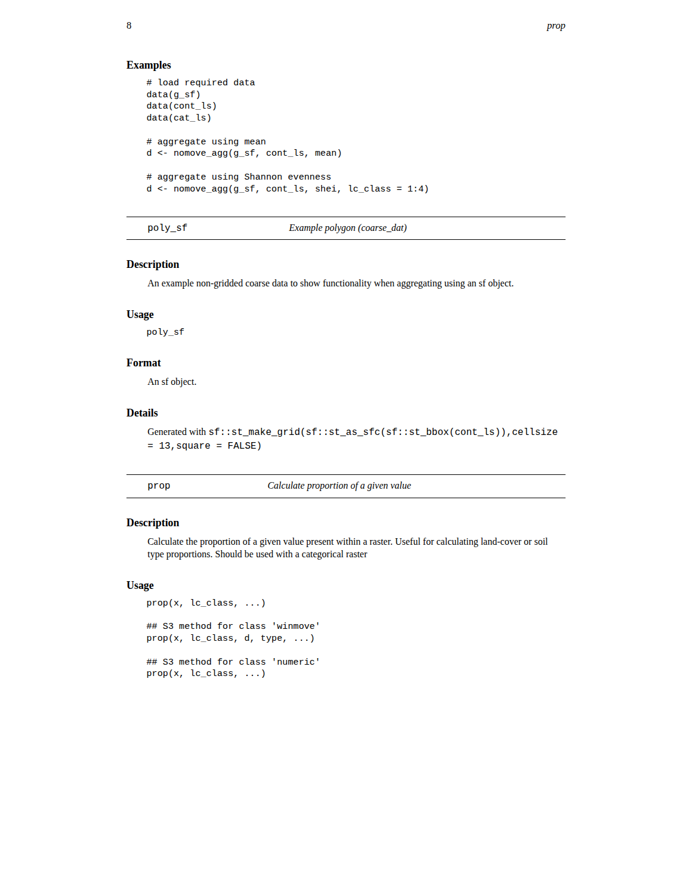8 prop
Examples
# load required data
data(g_sf)
data(cont_ls)
data(cat_ls)

# aggregate using mean
d <- nomove_agg(g_sf, cont_ls, mean)

# aggregate using Shannon evenness
d <- nomove_agg(g_sf, cont_ls, shei, lc_class = 1:4)
poly_sf Example polygon (coarse_dat)
Description
An example non-gridded coarse data to show functionality when aggregating using an sf object.
Usage
poly_sf
Format
An sf object.
Details
Generated with sf::st_make_grid(sf::st_as_sfc(sf::st_bbox(cont_ls)),cellsize = 13,square = FALSE)
prop Calculate proportion of a given value
Description
Calculate the proportion of a given value present within a raster. Useful for calculating land-cover or soil type proportions. Should be used with a categorical raster
Usage
prop(x, lc_class, ...)

## S3 method for class 'winmove'
prop(x, lc_class, d, type, ...)

## S3 method for class 'numeric'
prop(x, lc_class, ...)